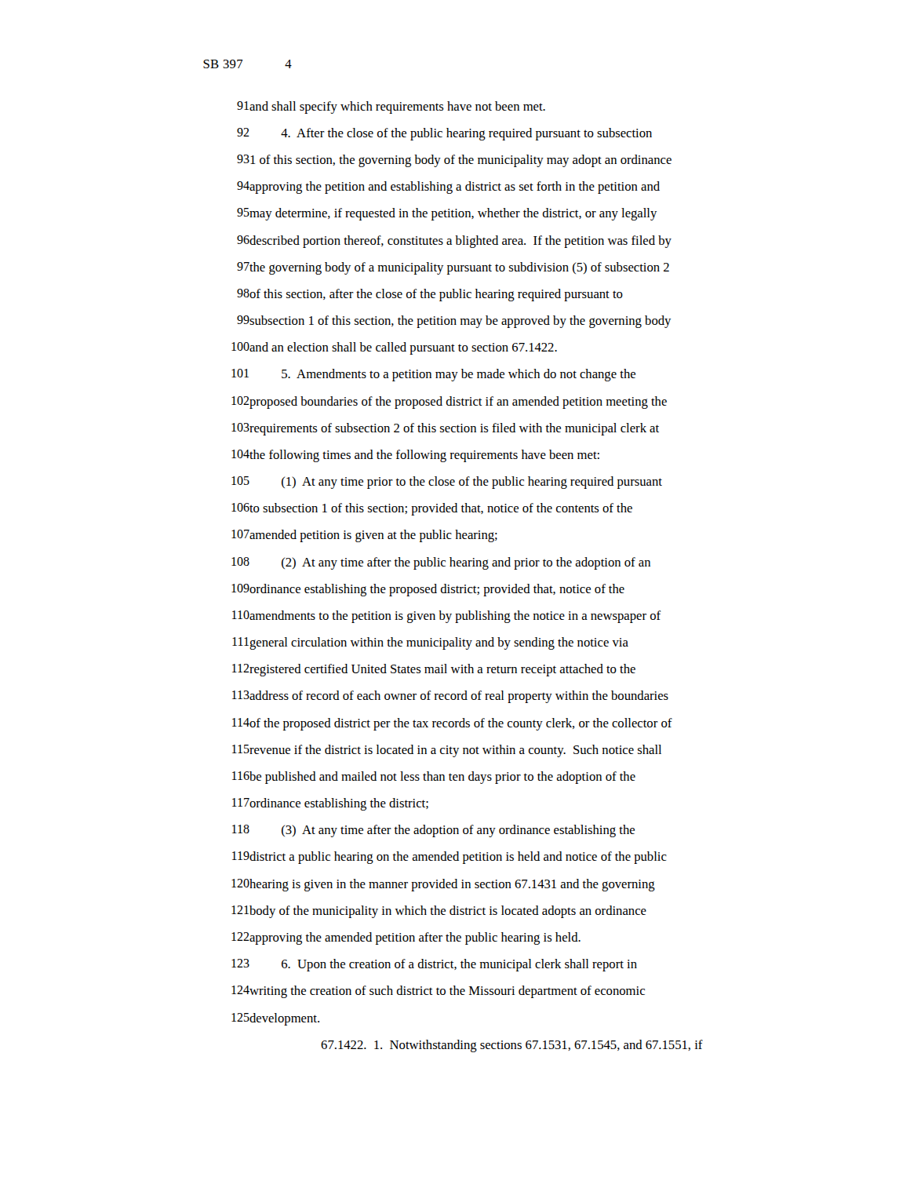SB 397 4
| 91 | and shall specify which requirements have not been met. |
| 92 | 4. After the close of the public hearing required pursuant to subsection |
| 93 | 1 of this section, the governing body of the municipality may adopt an ordinance |
| 94 | approving the petition and establishing a district as set forth in the petition and |
| 95 | may determine, if requested in the petition, whether the district, or any legally |
| 96 | described portion thereof, constitutes a blighted area. If the petition was filed by |
| 97 | the governing body of a municipality pursuant to subdivision (5) of subsection 2 |
| 98 | of this section, after the close of the public hearing required pursuant to |
| 99 | subsection 1 of this section, the petition may be approved by the governing body |
| 100 | and an election shall be called pursuant to section 67.1422. |
| 101 | 5. Amendments to a petition may be made which do not change the |
| 102 | proposed boundaries of the proposed district if an amended petition meeting the |
| 103 | requirements of subsection 2 of this section is filed with the municipal clerk at |
| 104 | the following times and the following requirements have been met: |
| 105 | (1) At any time prior to the close of the public hearing required pursuant |
| 106 | to subsection 1 of this section; provided that, notice of the contents of the |
| 107 | amended petition is given at the public hearing; |
| 108 | (2) At any time after the public hearing and prior to the adoption of an |
| 109 | ordinance establishing the proposed district; provided that, notice of the |
| 110 | amendments to the petition is given by publishing the notice in a newspaper of |
| 111 | general circulation within the municipality and by sending the notice via |
| 112 | registered certified United States mail with a return receipt attached to the |
| 113 | address of record of each owner of record of real property within the boundaries |
| 114 | of the proposed district per the tax records of the county clerk, or the collector of |
| 115 | revenue if the district is located in a city not within a county. Such notice shall |
| 116 | be published and mailed not less than ten days prior to the adoption of the |
| 117 | ordinance establishing the district; |
| 118 | (3) At any time after the adoption of any ordinance establishing the |
| 119 | district a public hearing on the amended petition is held and notice of the public |
| 120 | hearing is given in the manner provided in section 67.1431 and the governing |
| 121 | body of the municipality in which the district is located adopts an ordinance |
| 122 | approving the amended petition after the public hearing is held. |
| 123 | 6. Upon the creation of a district, the municipal clerk shall report in |
| 124 | writing the creation of such district to the Missouri department of economic |
| 125 | development. |
| | 67.1422. 1. Notwithstanding sections 67.1531, 67.1545, and 67.1551, if |